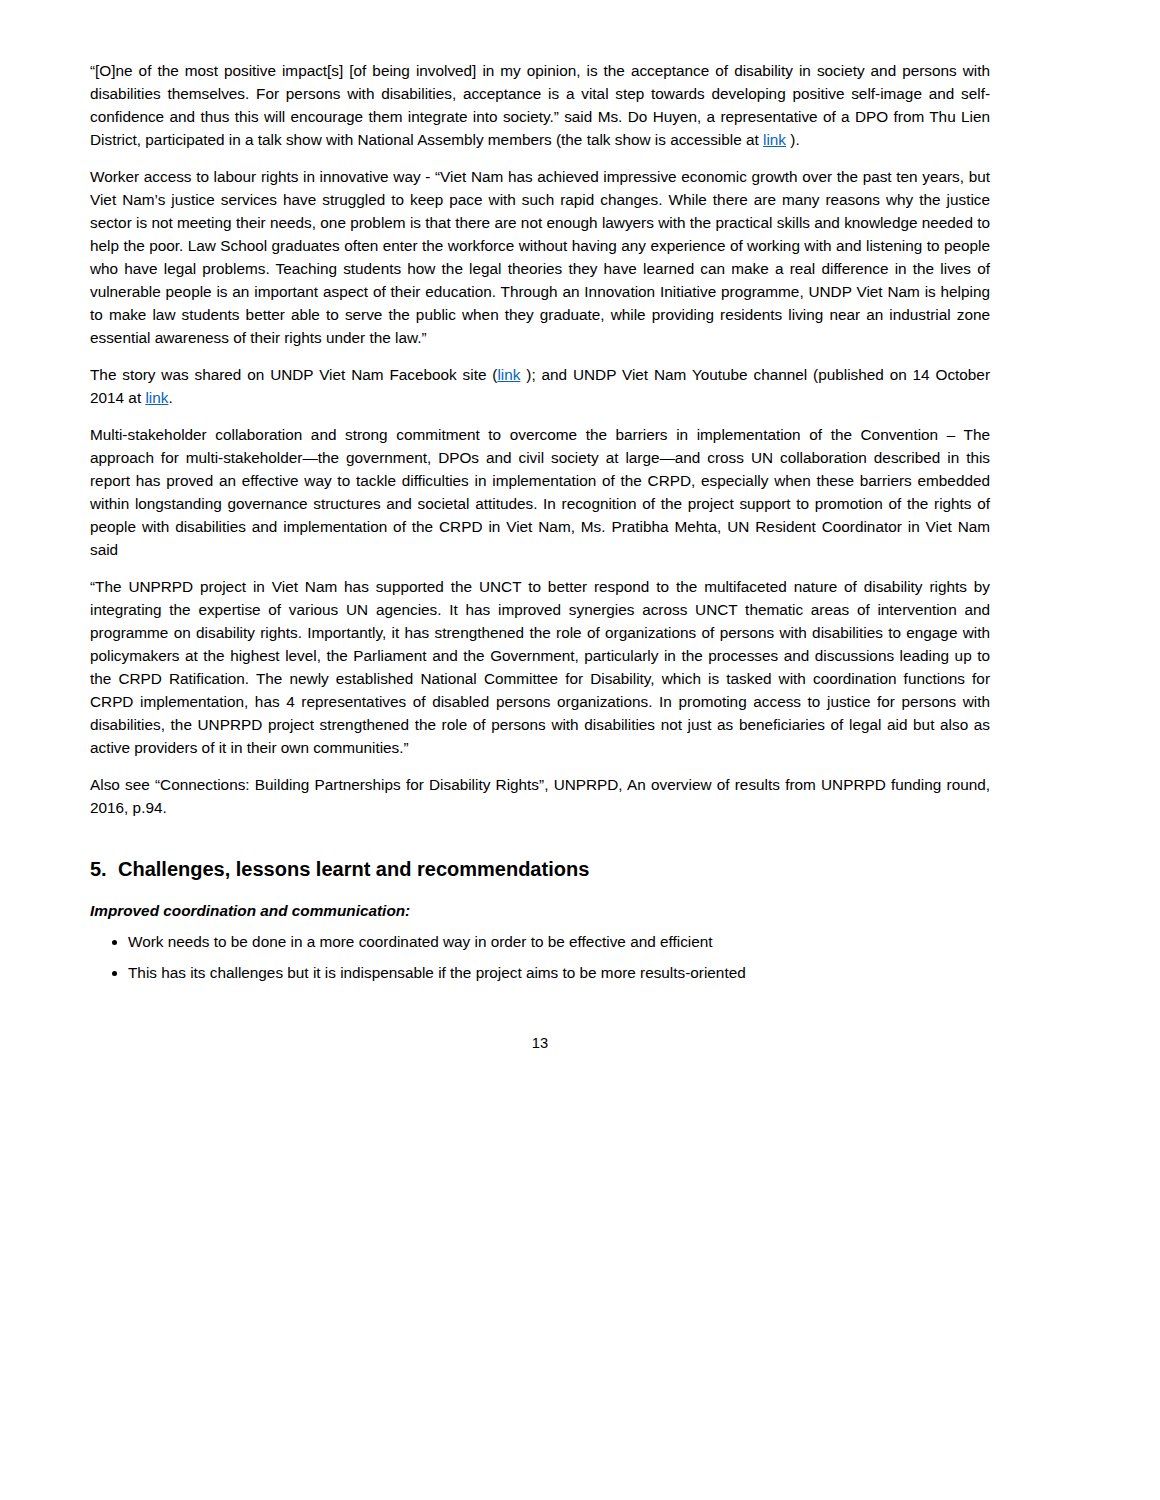“[O]ne of the most positive impact[s] [of being involved] in my opinion, is the acceptance of disability in society and persons with disabilities themselves. For persons with disabilities, acceptance is a vital step towards developing positive self-image and self-confidence and thus this will encourage them integrate into society.” said Ms. Do Huyen, a representative of a DPO from Thu Lien District, participated in a talk show with National Assembly members (the talk show is accessible at link ).
Worker access to labour rights in innovative way - “Viet Nam has achieved impressive economic growth over the past ten years, but Viet Nam’s justice services have struggled to keep pace with such rapid changes. While there are many reasons why the justice sector is not meeting their needs, one problem is that there are not enough lawyers with the practical skills and knowledge needed to help the poor. Law School graduates often enter the workforce without having any experience of working with and listening to people who have legal problems. Teaching students how the legal theories they have learned can make a real difference in the lives of vulnerable people is an important aspect of their education. Through an Innovation Initiative programme, UNDP Viet Nam is helping to make law students better able to serve the public when they graduate, while providing residents living near an industrial zone essential awareness of their rights under the law.”
The story was shared on UNDP Viet Nam Facebook site (link ); and UNDP Viet Nam Youtube channel (published on 14 October 2014 at link.
Multi-stakeholder collaboration and strong commitment to overcome the barriers in implementation of the Convention – The approach for multi-stakeholder—the government, DPOs and civil society at large—and cross UN collaboration described in this report has proved an effective way to tackle difficulties in implementation of the CRPD, especially when these barriers embedded within longstanding governance structures and societal attitudes. In recognition of the project support to promotion of the rights of people with disabilities and implementation of the CRPD in Viet Nam, Ms. Pratibha Mehta, UN Resident Coordinator in Viet Nam said
“The UNPRPD project in Viet Nam has supported the UNCT to better respond to the multifaceted nature of disability rights by integrating the expertise of various UN agencies. It has improved synergies across UNCT thematic areas of intervention and programme on disability rights. Importantly, it has strengthened the role of organizations of persons with disabilities to engage with policymakers at the highest level, the Parliament and the Government, particularly in the processes and discussions leading up to the CRPD Ratification. The newly established National Committee for Disability, which is tasked with coordination functions for CRPD implementation, has 4 representatives of disabled persons organizations. In promoting access to justice for persons with disabilities, the UNPRPD project strengthened the role of persons with disabilities not just as beneficiaries of legal aid but also as active providers of it in their own communities.”
Also see “Connections: Building Partnerships for Disability Rights”, UNPRPD, An overview of results from UNPRPD funding round, 2016, p.94.
5. Challenges, lessons learnt and recommendations
Improved coordination and communication:
Work needs to be done in a more coordinated way in order to be effective and efficient
This has its challenges but it is indispensable if the project aims to be more results-oriented
13